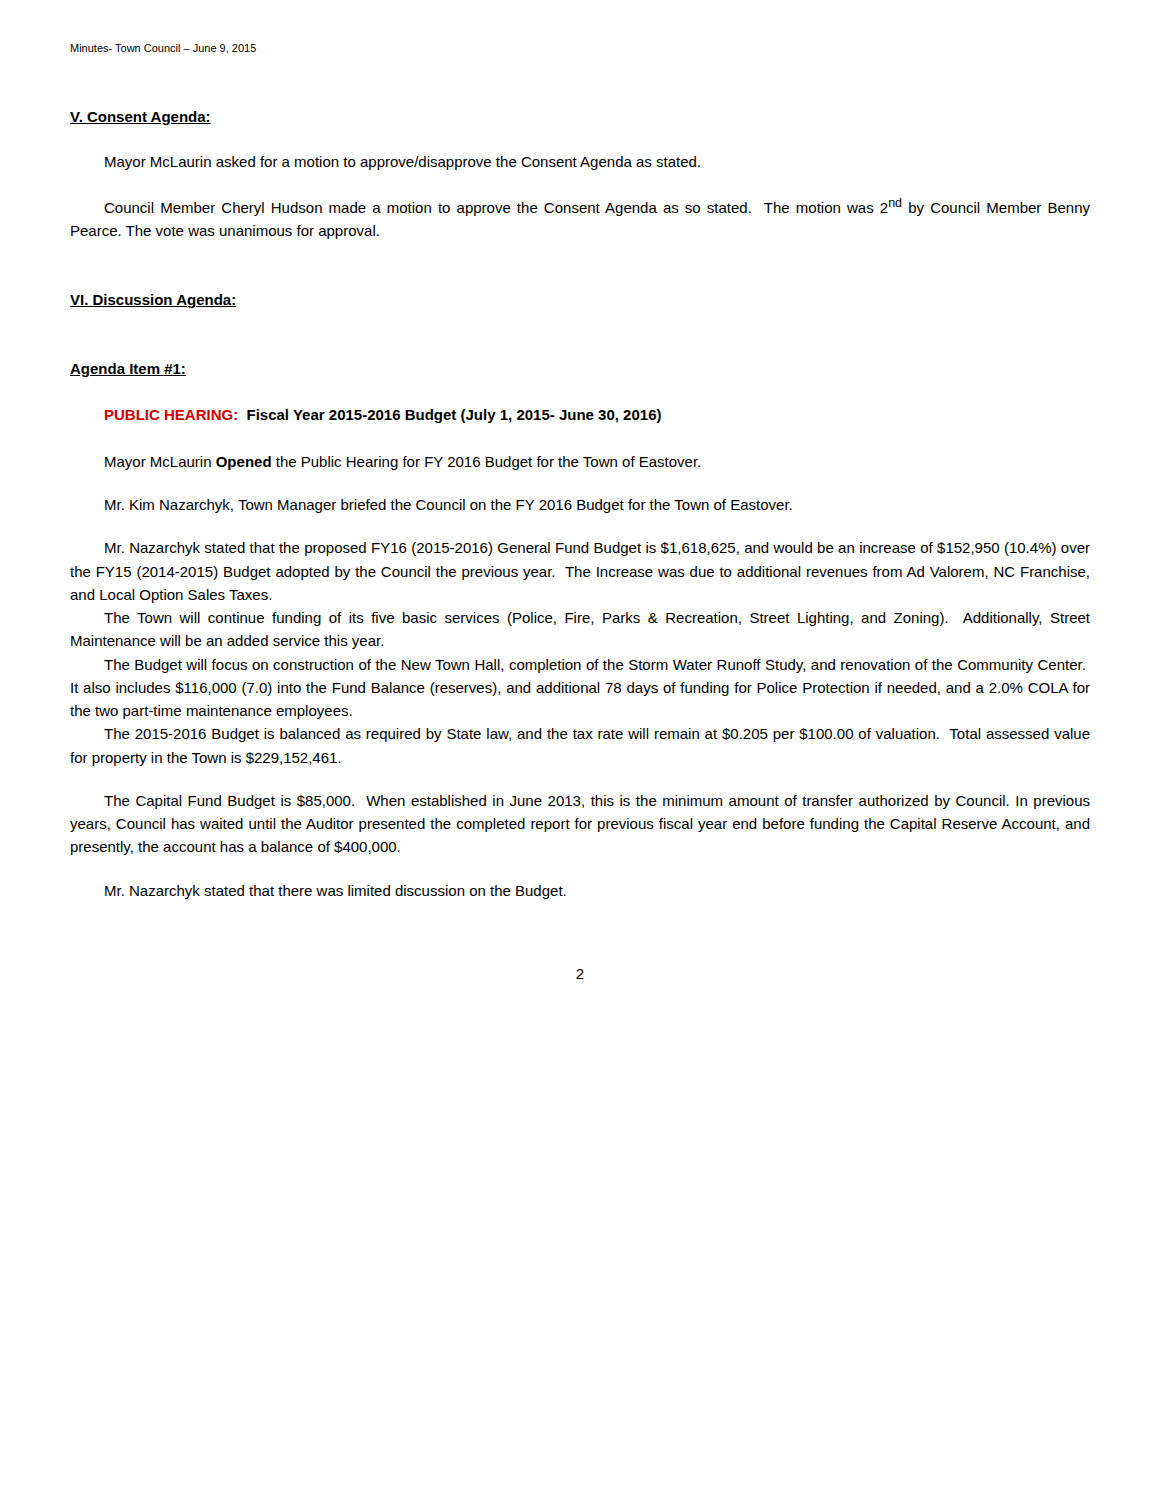Minutes- Town Council – June 9, 2015
V. Consent Agenda:
Mayor McLaurin asked for a motion to approve/disapprove the Consent Agenda as stated.
Council Member Cheryl Hudson made a motion to approve the Consent Agenda as so stated. The motion was 2nd by Council Member Benny Pearce. The vote was unanimous for approval.
VI. Discussion Agenda:
Agenda Item #1:
PUBLIC HEARING: Fiscal Year 2015-2016 Budget (July 1, 2015- June 30, 2016)
Mayor McLaurin Opened the Public Hearing for FY 2016 Budget for the Town of Eastover.
Mr. Kim Nazarchyk, Town Manager briefed the Council on the FY 2016 Budget for the Town of Eastover.
Mr. Nazarchyk stated that the proposed FY16 (2015-2016) General Fund Budget is $1,618,625, and would be an increase of $152,950 (10.4%) over the FY15 (2014-2015) Budget adopted by the Council the previous year. The Increase was due to additional revenues from Ad Valorem, NC Franchise, and Local Option Sales Taxes.
The Town will continue funding of its five basic services (Police, Fire, Parks & Recreation, Street Lighting, and Zoning). Additionally, Street Maintenance will be an added service this year.
The Budget will focus on construction of the New Town Hall, completion of the Storm Water Runoff Study, and renovation of the Community Center. It also includes $116,000 (7.0) into the Fund Balance (reserves), and additional 78 days of funding for Police Protection if needed, and a 2.0% COLA for the two part-time maintenance employees.
The 2015-2016 Budget is balanced as required by State law, and the tax rate will remain at $0.205 per $100.00 of valuation. Total assessed value for property in the Town is $229,152,461.
The Capital Fund Budget is $85,000. When established in June 2013, this is the minimum amount of transfer authorized by Council. In previous years, Council has waited until the Auditor presented the completed report for previous fiscal year end before funding the Capital Reserve Account, and presently, the account has a balance of $400,000.
Mr. Nazarchyk stated that there was limited discussion on the Budget.
2